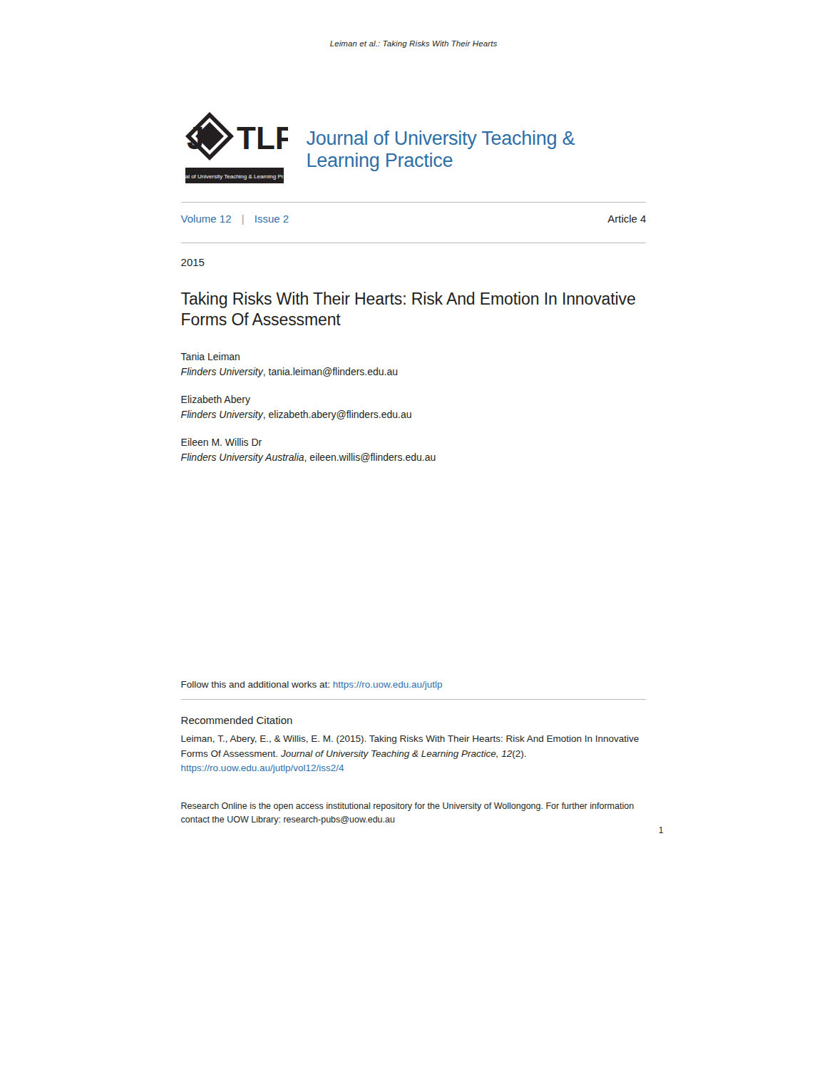Leiman et al.: Taking Risks With Their Hearts
TLP J Journal of University Teaching & Learning Practice
Journal of University Teaching & Learning Practice
Volume 12 | Issue 2
Article 4
2015
Taking Risks With Their Hearts: Risk And Emotion In Innovative Forms Of Assessment
Tania Leiman Flinders University, tania.leiman@flinders.edu.au
Elizabeth Abery Flinders University, elizabeth.abery@flinders.edu.au
Eileen M. Willis Dr Flinders University Australia, eileen.willis@flinders.edu.au
Follow this and additional works at: https://ro.uow.edu.au/jutlp
Recommended Citation
Leiman, T., Abery, E., & Willis, E. M. (2015). Taking Risks With Their Hearts: Risk And Emotion In Innovative Forms Of Assessment. Journal of University Teaching & Learning Practice, 12(2). https://ro.uow.edu.au/jutlp/vol12/iss2/4
Research Online is the open access institutional repository for the University of Wollongong. For further information contact the UOW Library: research-pubs@uow.edu.au
1